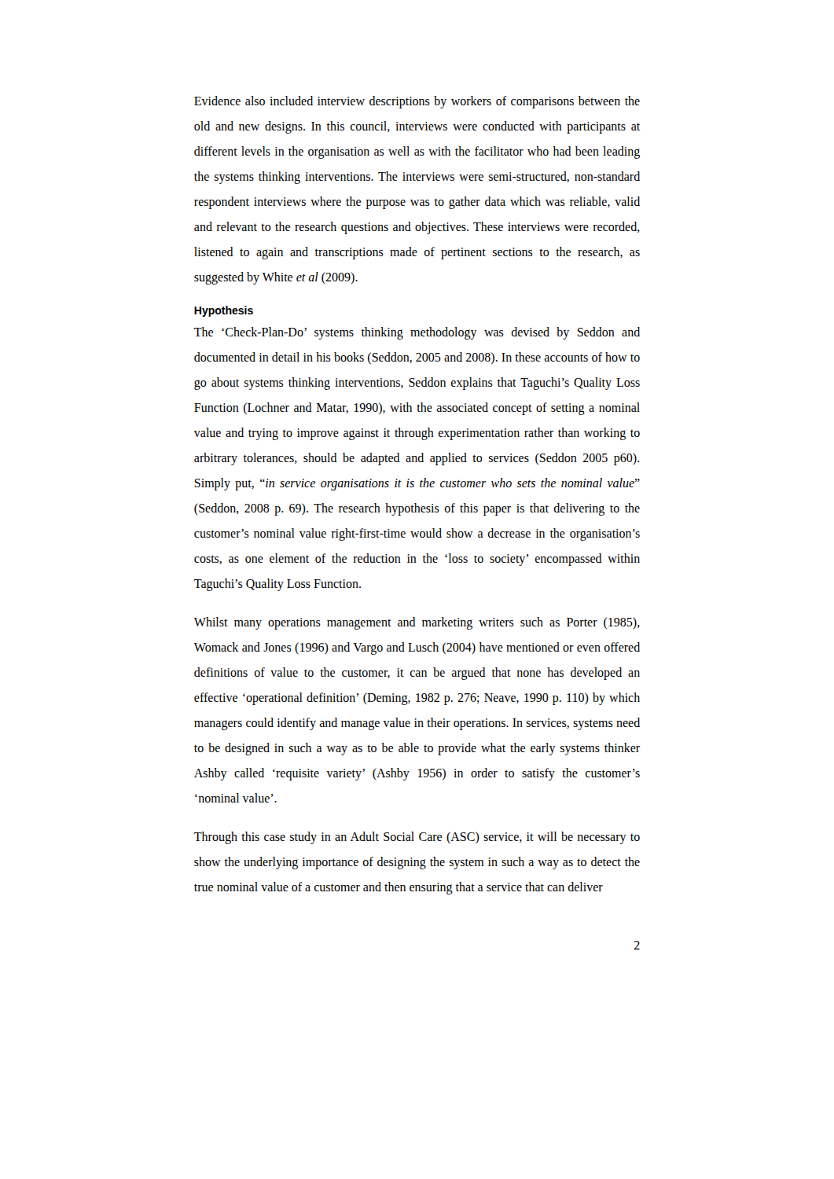Evidence also included interview descriptions by workers of comparisons between the old and new designs. In this council, interviews were conducted with participants at different levels in the organisation as well as with the facilitator who had been leading the systems thinking interventions. The interviews were semi-structured, non-standard respondent interviews where the purpose was to gather data which was reliable, valid and relevant to the research questions and objectives. These interviews were recorded, listened to again and transcriptions made of pertinent sections to the research, as suggested by White et al (2009).
Hypothesis
The ‘Check-Plan-Do’ systems thinking methodology was devised by Seddon and documented in detail in his books (Seddon, 2005 and 2008). In these accounts of how to go about systems thinking interventions, Seddon explains that Taguchi’s Quality Loss Function (Lochner and Matar, 1990), with the associated concept of setting a nominal value and trying to improve against it through experimentation rather than working to arbitrary tolerances, should be adapted and applied to services (Seddon 2005 p60). Simply put, “in service organisations it is the customer who sets the nominal value” (Seddon, 2008 p. 69). The research hypothesis of this paper is that delivering to the customer’s nominal value right-first-time would show a decrease in the organisation’s costs, as one element of the reduction in the ‘loss to society’ encompassed within Taguchi’s Quality Loss Function.
Whilst many operations management and marketing writers such as Porter (1985), Womack and Jones (1996) and Vargo and Lusch (2004) have mentioned or even offered definitions of value to the customer, it can be argued that none has developed an effective ‘operational definition’ (Deming, 1982 p. 276; Neave, 1990 p. 110) by which managers could identify and manage value in their operations. In services, systems need to be designed in such a way as to be able to provide what the early systems thinker Ashby called ‘requisite variety’ (Ashby 1956) in order to satisfy the customer’s ‘nominal value’.
Through this case study in an Adult Social Care (ASC) service, it will be necessary to show the underlying importance of designing the system in such a way as to detect the true nominal value of a customer and then ensuring that a service that can deliver
2